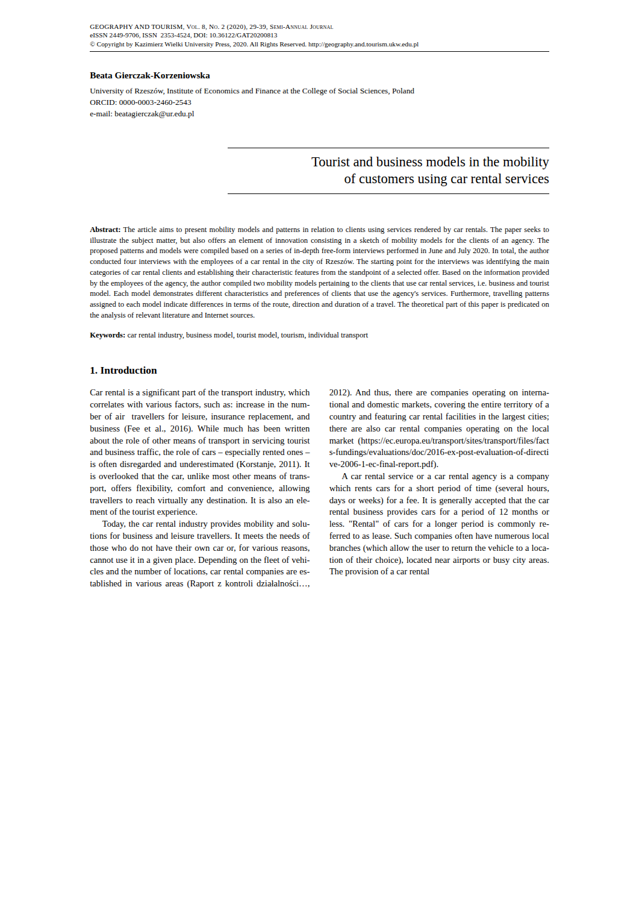GEOGRAPHY AND TOURISM, Vol. 8, No. 2 (2020), 29-39, Semi-Annual Journal
eISSN 2449-9706, ISSN 2353-4524, DOI: 10.36122/GAT20200813
© Copyright by Kazimierz Wielki University Press, 2020. All Rights Reserved. http://geography.and.tourism.ukw.edu.pl
Beata Gierczak-Korzeniowska
University of Rzeszów, Institute of Economics and Finance at the College of Social Sciences, Poland
ORCID: 0000-0003-2460-2543
e-mail: beatagierczak@ur.edu.pl
Tourist and business models in the mobility
of customers using car rental services
Abstract: The article aims to present mobility models and patterns in relation to clients using services rendered by car rentals. The paper seeks to illustrate the subject matter, but also offers an element of innovation consisting in a sketch of mobility models for the clients of an agency. The proposed patterns and models were compiled based on a series of in-depth free-form interviews performed in June and July 2020. In total, the author conducted four interviews with the employees of a car rental in the city of Rzeszów. The starting point for the interviews was identifying the main categories of car rental clients and establishing their characteristic features from the standpoint of a selected offer. Based on the information provided by the employees of the agency, the author compiled two mobility models pertaining to the clients that use car rental services, i.e. business and tourist model. Each model demonstrates different characteristics and preferences of clients that use the agency's services. Furthermore, travelling patterns assigned to each model indicate differences in terms of the route, direction and duration of a travel. The theoretical part of this paper is predicated on the analysis of relevant literature and Internet sources.
Keywords: car rental industry, business model, tourist model, tourism, individual transport
1. Introduction
Car rental is a significant part of the transport industry, which correlates with various factors, such as: increase in the number of air travellers for leisure, insurance replacement, and business (Fee et al., 2016). While much has been written about the role of other means of transport in servicing tourist and business traffic, the role of cars – especially rented ones – is often disregarded and underestimated (Korstanje, 2011). It is overlooked that the car, unlike most other means of transport, offers flexibility, comfort and convenience, allowing travellers to reach virtually any destination. It is also an element of the tourist experience.
Today, the car rental industry provides mobility and solutions for business and leisure travellers. It meets the needs of those who do not have their own car or, for various reasons, cannot use it in a given place. Depending on the fleet of vehicles and the number of locations, car rental companies are established in various areas (Raport z kontroli działalności…, 2012). And thus, there are companies operating on international and domestic markets, covering the entire territory of a country and featuring car rental facilities in the largest cities; there are also car rental companies operating on the local market (https://ec.europa.eu/transport/sites/transport/files/facts-fundings/evaluations/doc/2016-ex-post-evaluation-of-directive-2006-1-ec-final-report.pdf).
A car rental service or a car rental agency is a company which rents cars for a short period of time (several hours, days or weeks) for a fee. It is generally accepted that the car rental business provides cars for a period of 12 months or less. "Rental" of cars for a longer period is commonly referred to as lease. Such companies often have numerous local branches (which allow the user to return the vehicle to a location of their choice), located near airports or busy city areas. The provision of a car rental